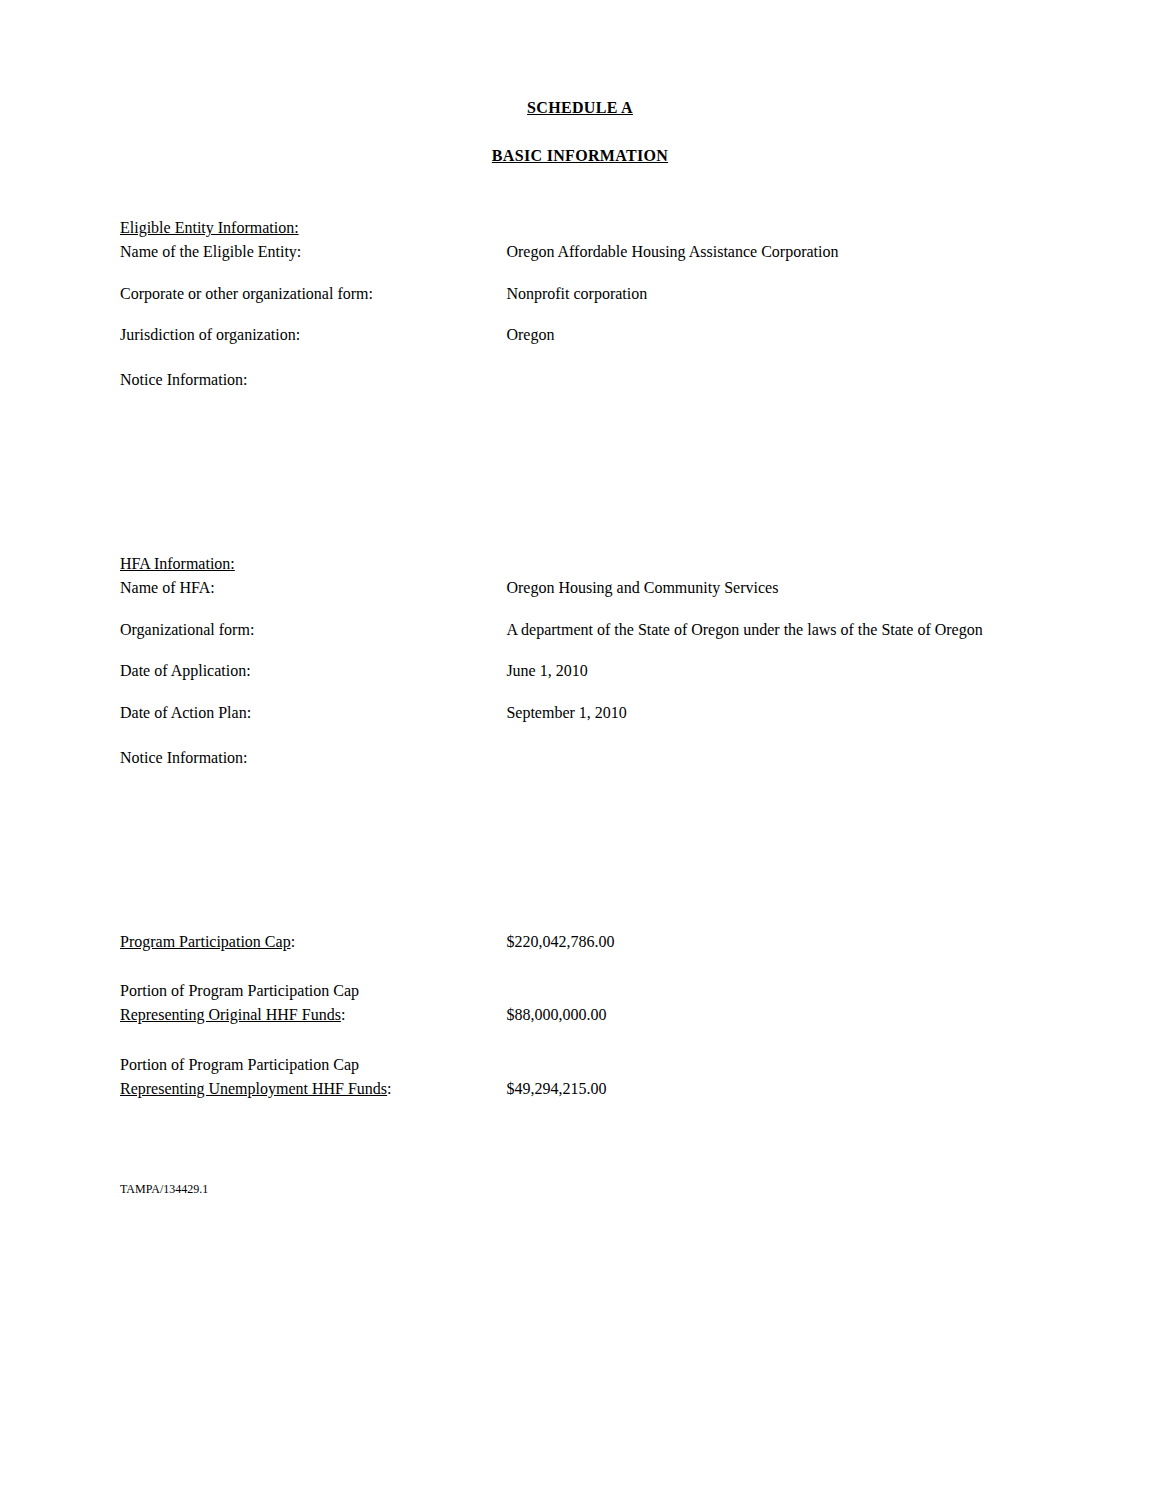SCHEDULE A
BASIC INFORMATION
Eligible Entity Information:
| Name of the Eligible Entity: | Oregon Affordable Housing Assistance Corporation |
| Corporate or other organizational form: | Nonprofit corporation |
| Jurisdiction of organization: | Oregon |
Notice Information:
HFA Information:
| Name of HFA: | Oregon Housing and Community Services |
| Organizational form: | A department of the State of Oregon under the laws of the State of Oregon |
| Date of Application: | June 1, 2010 |
| Date of Action Plan: | September 1, 2010 |
Notice Information:
| Program Participation Cap : | $220,042,786.00 |
| Portion of Program Participation Cap Representing Original HHF Funds : | $88,000,000.00 |
| Portion of Program Participation Cap Representing Unemployment HHF Funds : | $49,294,215.00 |
TAMPA/134429.1